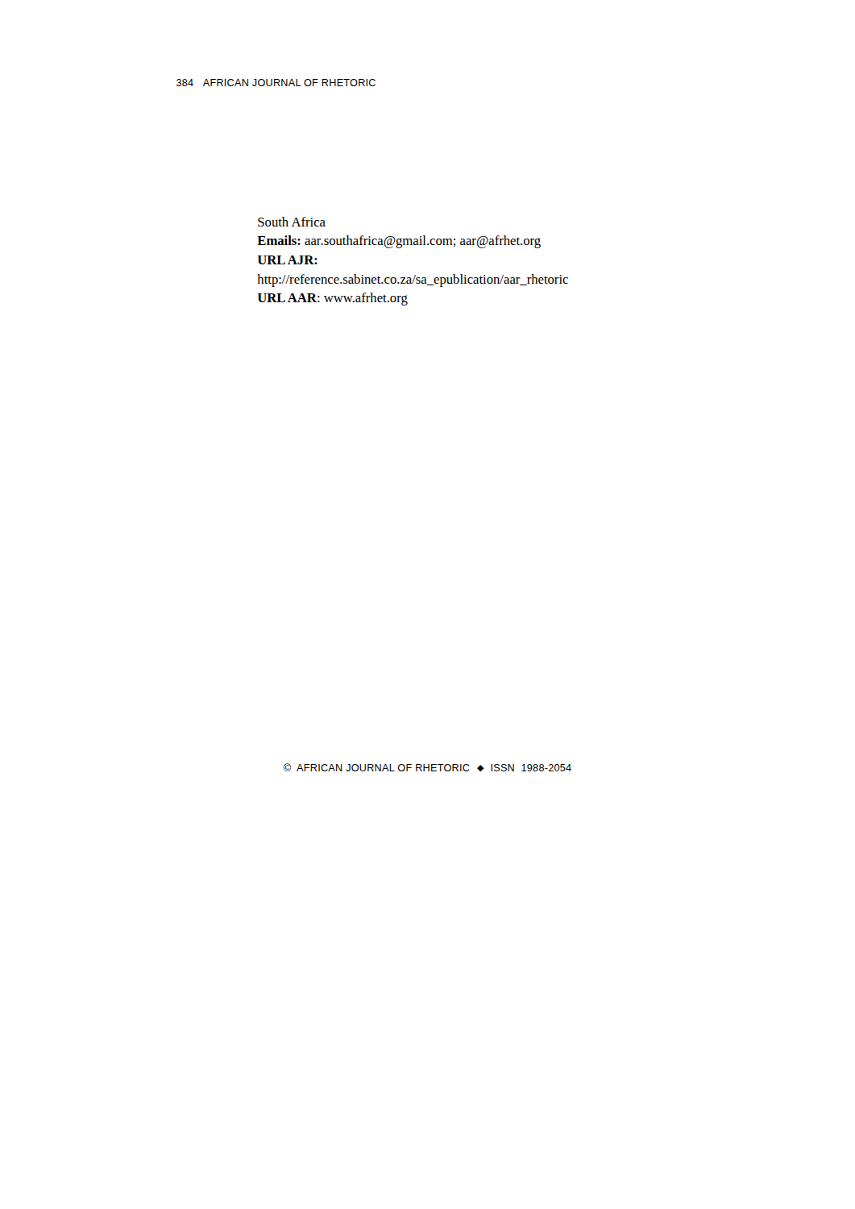384 AFRICAN JOURNAL OF RHETORIC
South Africa
Emails: aar.southafrica@gmail.com; aar@afrhet.org
URL AJR:
http://reference.sabinet.co.za/sa_epublication/aar_rhetoric
URL AAR: www.afrhet.org
© AFRICAN JOURNAL OF RHETORIC ◆ ISSN 1988-2054